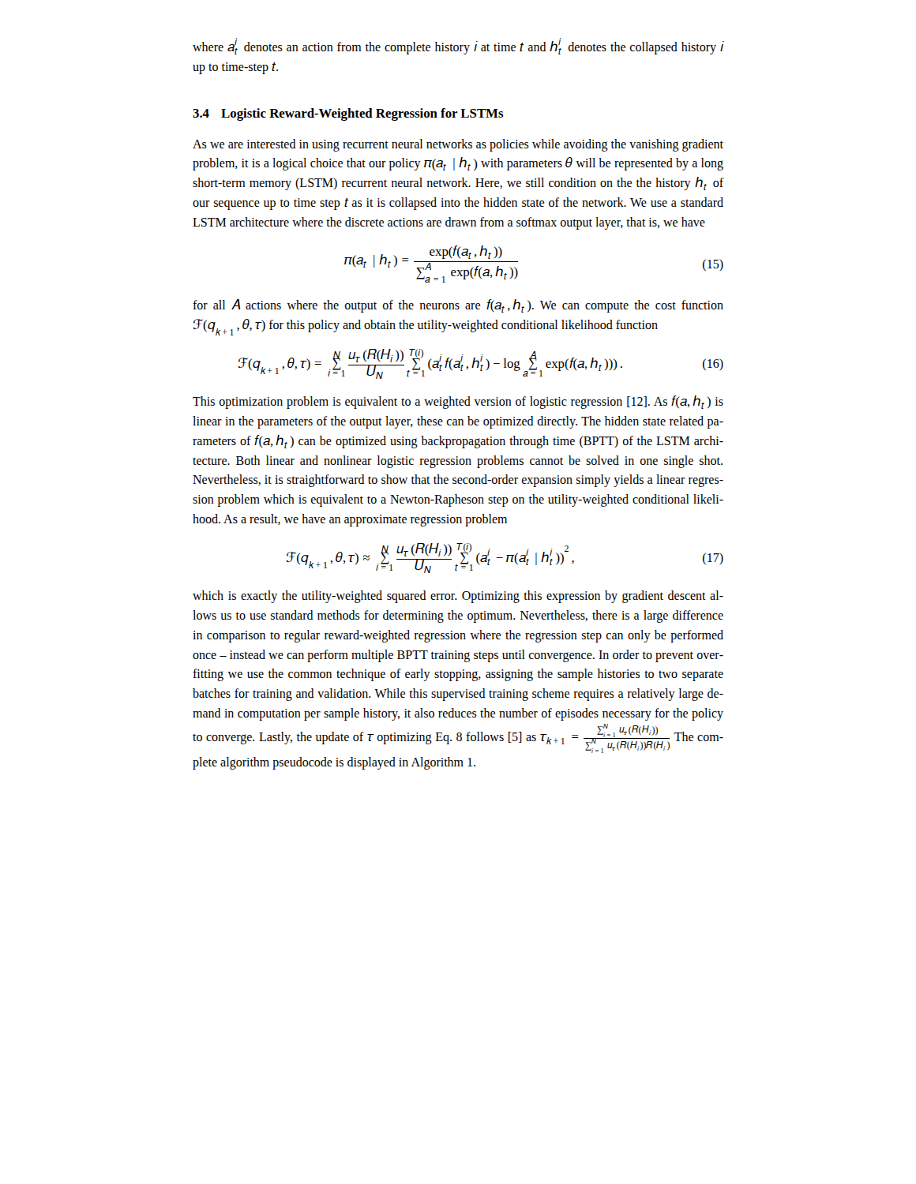where ati denotes an action from the complete history i at time t and hti denotes the collapsed history i up to time-step t.
3.4 Logistic Reward-Weighted Regression for LSTMs
As we are interested in using recurrent neural networks as policies while avoiding the vanishing gradient problem, it is a logical choice that our policy π(at|ht) with parameters θ will be represented by a long short-term memory (LSTM) recurrent neural network. Here, we still condition on the the history ht of our sequence up to time step t as it is collapsed into the hidden state of the network. We use a standard LSTM architecture where the discrete actions are drawn from a softmax output layer, that is, we have
π(at|ht) = exp(f(at,ht)) ∑a=1Aexp(f(a,ht))
(15)
for all A actions where the output of the neurons are f(at,ht). We can compute the cost function ℱ(qk+1,θ,τ) for this policy and obtain the utility-weighted conditional likelihood function
ℱ(qk+1,θ,τ) = ∑i=1N uτ(R(Hi)) UN ∑t=1T(i) ( ati f(ati,hti) − log ∑a=1A exp(f(a,ht)) ) .
(16)
This optimization problem is equivalent to a weighted version of logistic regression [12]. As f(a,ht) is linear in the parameters of the output layer, these can be optimized directly. The hidden state related parameters of f(a,ht) can be optimized using backpropagation through time (BPTT) of the LSTM architecture. Both linear and nonlinear logistic regression problems cannot be solved in one single shot. Nevertheless, it is straightforward to show that the second-order expansion simply yields a linear regression problem which is equivalent to a Newton-Rapheson step on the utility-weighted conditional likelihood. As a result, we have an approximate regression problem
ℱ(qk+1,θ,τ) ≈ ∑i=1N uτ(R(Hi)) UN ∑t=1T(i) (ati−π(ati|hti)) 2 ,
(17)
which is exactly the utility-weighted squared error. Optimizing this expression by gradient descent allows us to use standard methods for determining the optimum. Nevertheless, there is a large difference in comparison to regular reward-weighted regression where the regression step can only be performed once – instead we can perform multiple BPTT training steps until convergence. In order to prevent overfitting we use the common technique of early stopping, assigning the sample histories to two separate batches for training and validation. While this supervised training scheme requires a relatively large demand in computation per sample history, it also reduces the number of episodes necessary for the policy to converge. Lastly, the update of τ optimizing Eq. 8 follows [5] as τk+1=∑i=1Nuτ(R(Hi))∑i=1Nuτ(R(Hi))R(Hi) The complete algorithm pseudocode is displayed in Algorithm 1.